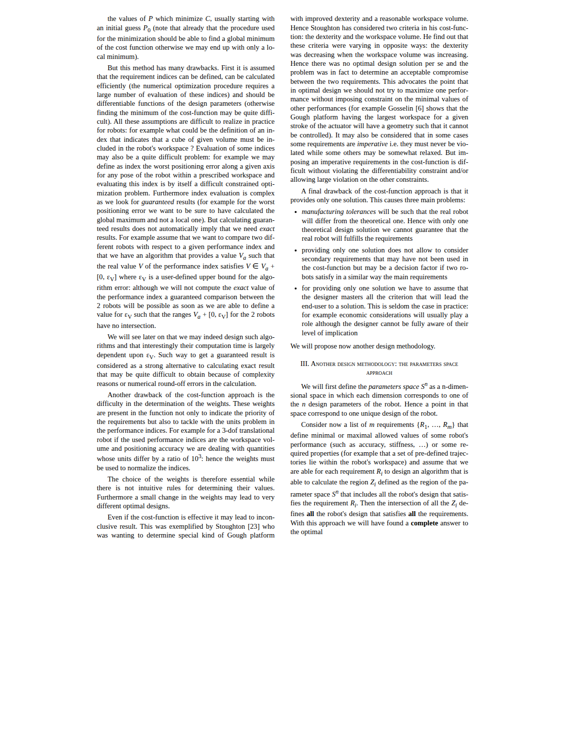the values of P which minimize C, usually starting with an initial guess P0 (note that already that the procedure used for the minimization should be able to find a global minimum of the cost function otherwise we may end up with only a local minimum).
But this method has many drawbacks. First it is assumed that the requirement indices can be defined, can be calculated efficiently (the numerical optimization procedure requires a large number of evaluation of these indices) and should be differentiable functions of the design parameters (otherwise finding the minimum of the cost-function may be quite difficult). All these assumptions are difficult to realize in practice for robots: for example what could be the definition of an index that indicates that a cube of given volume must be included in the robot's workspace ? Evaluation of some indices may also be a quite difficult problem: for example we may define as index the worst positioning error along a given axis for any pose of the robot within a prescribed workspace and evaluating this index is by itself a difficult constrained optimization problem. Furthermore index evaluation is complex as we look for guaranteed results (for example for the worst positioning error we want to be sure to have calculated the global maximum and not a local one). But calculating guaranteed results does not automatically imply that we need exact results. For example assume that we want to compare two different robots with respect to a given performance index and that we have an algorithm that provides a value Va such that the real value V of the performance index satisfies V ∈ Va + [0, εV] where εV is a user-defined upper bound for the algorithm error: although we will not compute the exact value of the performance index a guaranteed comparison between the 2 robots will be possible as soon as we are able to define a value for εV such that the ranges Va + [0, εV] for the 2 robots have no intersection.
We will see later on that we may indeed design such algorithms and that interestingly their computation time is largely dependent upon εV. Such way to get a guaranteed result is considered as a strong alternative to calculating exact result that may be quite difficult to obtain because of complexity reasons or numerical round-off errors in the calculation.
Another drawback of the cost-function approach is the difficulty in the determination of the weights. These weights are present in the function not only to indicate the priority of the requirements but also to tackle with the units problem in the performance indices. For example for a 3-dof translational robot if the used performance indices are the workspace volume and positioning accuracy we are dealing with quantities whose units differ by a ratio of 103: hence the weights must be used to normalize the indices.
The choice of the weights is therefore essential while there is not intuitive rules for determining their values. Furthermore a small change in the weights may lead to very different optimal designs.
Even if the cost-function is effective it may lead to inconclusive result. This was exemplified by Stoughton [23] who was wanting to determine special kind of Gough platform with improved dexterity and a reasonable workspace volume. Hence Stoughton has considered two criteria in his cost-function: the dexterity and the workspace volume. He find out that these criteria were varying in opposite ways: the dexterity was decreasing when the workspace volume was increasing. Hence there was no optimal design solution per se and the problem was in fact to determine an acceptable compromise between the two requirements. This advocates the point that in optimal design we should not try to maximize one performance without imposing constraint on the minimal values of other performances (for example Gosselin [6] shows that the Gough platform having the largest workspace for a given stroke of the actuator will have a geometry such that it cannot be controlled). It may also be considered that in some cases some requirements are imperative i.e. they must never be violated while some others may be somewhat relaxed. But imposing an imperative requirements in the cost-function is difficult without violating the differentiability constraint and/or allowing large violation on the other constraints.
A final drawback of the cost-function approach is that it provides only one solution. This causes three main problems:
manufacturing tolerances will be such that the real robot will differ from the theoretical one. Hence with only one theoretical design solution we cannot guarantee that the real robot will fulfills the requirements
providing only one solution does not allow to consider secondary requirements that may have not been used in the cost-function but may be a decision factor if two robots satisfy in a similar way the main requirements
for providing only one solution we have to assume that the designer masters all the criterion that will lead the end-user to a solution. This is seldom the case in practice: for example economic considerations will usually play a role although the designer cannot be fully aware of their level of implication
We will propose now another design methodology.
III. Another design methodology: the parameters space approach
We will first define the parameters space Sn as a n-dimensional space in which each dimension corresponds to one of the n design parameters of the robot. Hence a point in that space correspond to one unique design of the robot.
Consider now a list of m requirements {R1, …, Rm} that define minimal or maximal allowed values of some robot's performance (such as accuracy, stiffness, …) or some required properties (for example that a set of pre-defined trajectories lie within the robot's workspace) and assume that we are able for each requirement Ri to design an algorithm that is able to calculate the region Zi defined as the region of the parameter space Sn that includes all the robot's design that satisfies the requirement Ri. Then the intersection of all the Zi defines all the robot's design that satisfies all the requirements. With this approach we will have found a complete answer to the optimal